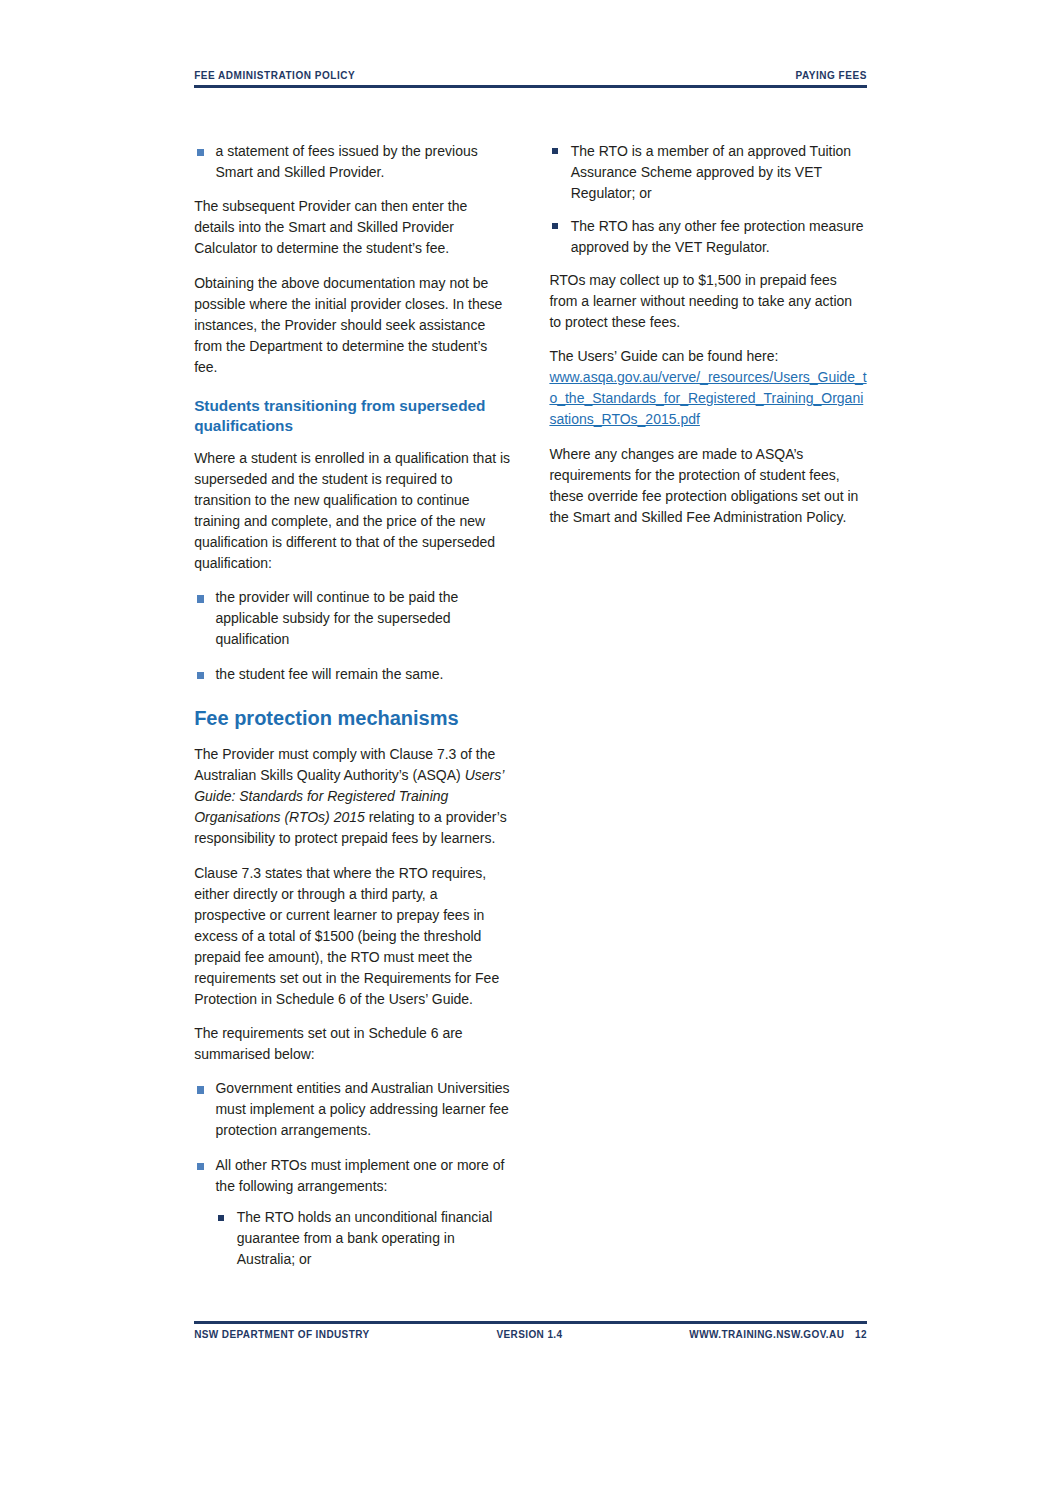Fee Administration Policy
Paying Fees
a statement of fees issued by the previous Smart and Skilled Provider.
The subsequent Provider can then enter the details into the Smart and Skilled Provider Calculator to determine the student’s fee.
Obtaining the above documentation may not be possible where the initial provider closes. In these instances, the Provider should seek assistance from the Department to determine the student’s fee.
Students transitioning from superseded qualifications
Where a student is enrolled in a qualification that is superseded and the student is required to transition to the new qualification to continue training and complete, and the price of the new qualification is different to that of the superseded qualification:
the provider will continue to be paid the applicable subsidy for the superseded qualification
the student fee will remain the same.
Fee protection mechanisms
The Provider must comply with Clause 7.3 of the Australian Skills Quality Authority’s (ASQA) Users’ Guide: Standards for Registered Training Organisations (RTOs) 2015 relating to a provider’s responsibility to protect prepaid fees by learners.
Clause 7.3 states that where the RTO requires, either directly or through a third party, a prospective or current learner to prepay fees in excess of a total of $1500 (being the threshold prepaid fee amount), the RTO must meet the requirements set out in the Requirements for Fee Protection in Schedule 6 of the Users’ Guide.
The requirements set out in Schedule 6 are summarised below:
Government entities and Australian Universities must implement a policy addressing learner fee protection arrangements.
All other RTOs must implement one or more of the following arrangements:
The RTO holds an unconditional financial guarantee from a bank operating in Australia; or
The RTO is a member of an approved Tuition Assurance Scheme approved by its VET Regulator; or
The RTO has any other fee protection measure approved by the VET Regulator.
RTOs may collect up to $1,500 in prepaid fees from a learner without needing to take any action to protect these fees.
The Users’ Guide can be found here:
www.asqa.gov.au/verve/_resources/Users_Guide_to_the_Standards_for_Registered_Training_Organisations_RTOs_2015.pdf
Where any changes are made to ASQA’s requirements for the protection of student fees, these override fee protection obligations set out in the Smart and Skilled Fee Administration Policy.
NSW Department of Industry
Version 1.4
www.training.nsw.gov.au 12